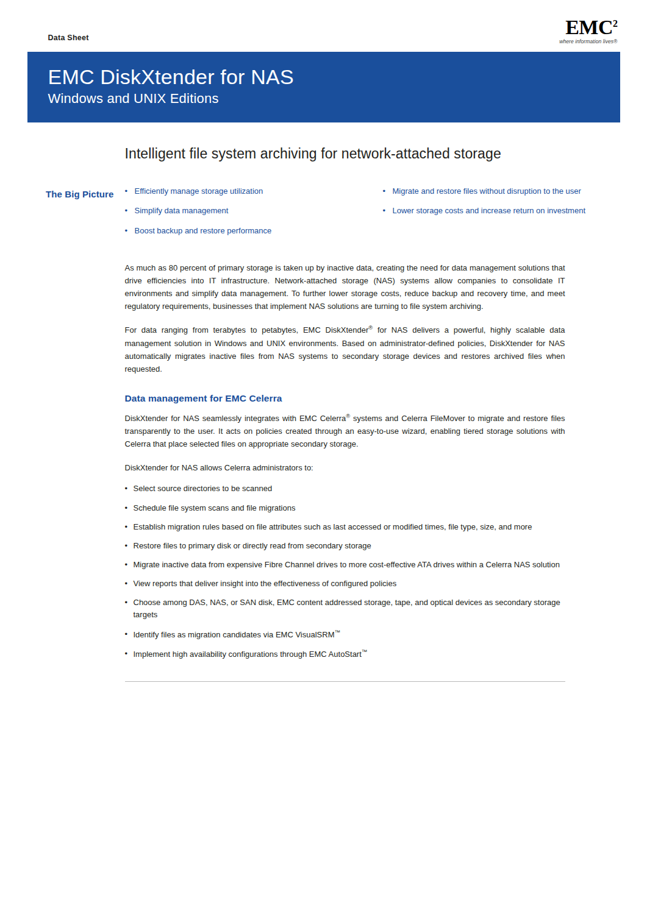Data Sheet
EMC2
where information lives®
EMC DiskXtender for NAS
Windows and UNIX Editions
Intelligent file system archiving for network-attached storage
The Big Picture
Efficiently manage storage utilization
Simplify data management
Boost backup and restore performance
Migrate and restore files without disruption to the user
Lower storage costs and increase return on investment
As much as 80 percent of primary storage is taken up by inactive data, creating the need for data management solutions that drive efficiencies into IT infrastructure. Network-attached storage (NAS) systems allow companies to consolidate IT environments and simplify data management. To further lower storage costs, reduce backup and recovery time, and meet regulatory requirements, businesses that implement NAS solutions are turning to file system archiving.
For data ranging from terabytes to petabytes, EMC DiskXtender® for NAS delivers a powerful, highly scalable data management solution in Windows and UNIX environments. Based on administrator-defined policies, DiskXtender for NAS automatically migrates inactive files from NAS systems to secondary storage devices and restores archived files when requested.
Data management for EMC Celerra
DiskXtender for NAS seamlessly integrates with EMC Celerra® systems and Celerra FileMover to migrate and restore files transparently to the user. It acts on policies created through an easy-to-use wizard, enabling tiered storage solutions with Celerra that place selected files on appropriate secondary storage.
DiskXtender for NAS allows Celerra administrators to:
Select source directories to be scanned
Schedule file system scans and file migrations
Establish migration rules based on file attributes such as last accessed or modified times, file type, size, and more
Restore files to primary disk or directly read from secondary storage
Migrate inactive data from expensive Fibre Channel drives to more cost-effective ATA drives within a Celerra NAS solution
View reports that deliver insight into the effectiveness of configured policies
Choose among DAS, NAS, or SAN disk, EMC content addressed storage, tape, and optical devices as secondary storage targets
Identify files as migration candidates via EMC VisualSRM™
Implement high availability configurations through EMC AutoStart™